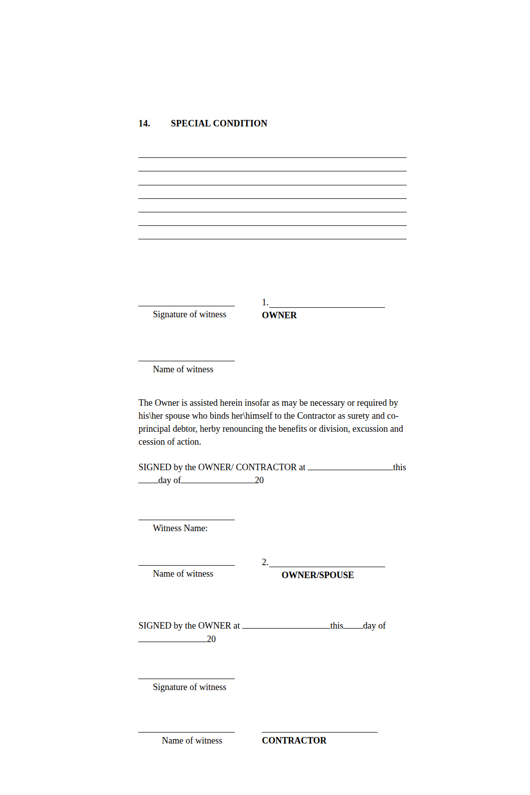14. SPECIAL CONDITION
| Signature of witness | 1. OWNER |
| Name of witness | |
The Owner is assisted herein insofar as may be necessary or required by his\her spouse who binds her\himself to the Contractor as surety and co-principal debtor, herby renouncing the benefits or division, excussion and cession of action.
SIGNED by the OWNER/ CONTRACTOR at this day of 20
| Witness Name: | |
| Name of witness | 2. OWNER/SPOUSE |
SIGNED by the OWNER at this day of 20
| Signature of witness | |
| Name of witness | CONTRACTOR |